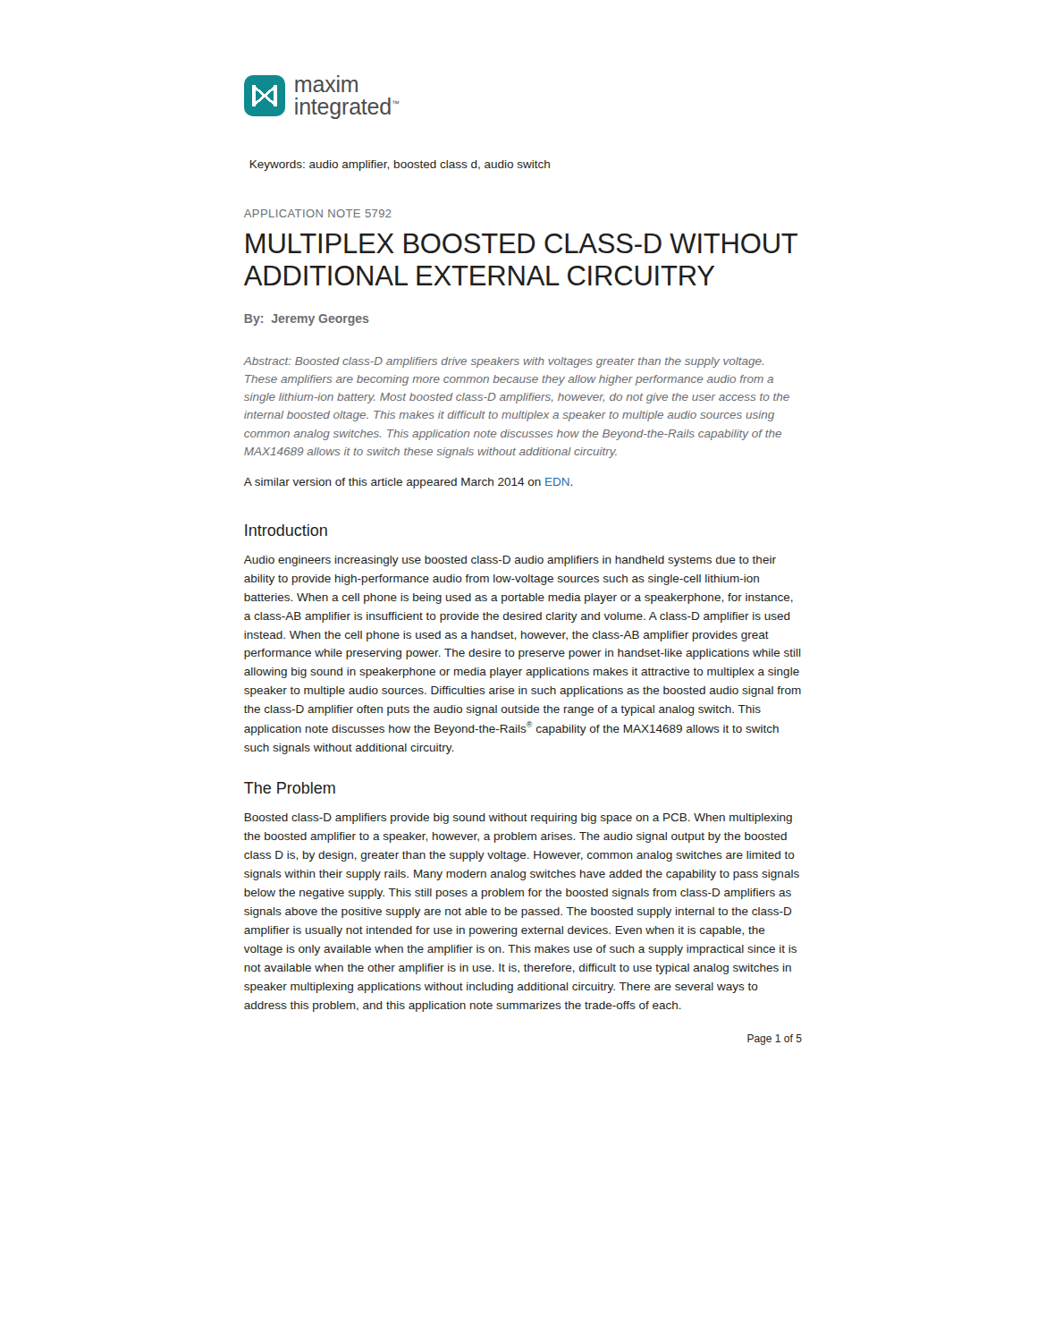maxim
integrated™
Keywords: audio amplifier, boosted class d, audio switch
APPLICATION NOTE 5792
MULTIPLEX BOOSTED CLASS-D WITHOUT
ADDITIONAL EXTERNAL CIRCUITRY
By: Jeremy Georges
Abstract: Boosted class-D amplifiers drive speakers with voltages greater than the supply voltage. These amplifiers are becoming more common because they allow higher performance audio from a single lithium-ion battery. Most boosted class-D amplifiers, however, do not give the user access to the internal boosted oltage. This makes it difficult to multiplex a speaker to multiple audio sources using common analog switches. This application note discusses how the Beyond-the-Rails capability of the MAX14689 allows it to switch these signals without additional circuitry.
A similar version of this article appeared March 2014 on EDN.
Introduction
Audio engineers increasingly use boosted class-D audio amplifiers in handheld systems due to their ability to provide high-performance audio from low-voltage sources such as single-cell lithium-ion batteries. When a cell phone is being used as a portable media player or a speakerphone, for instance, a class-AB amplifier is insufficient to provide the desired clarity and volume. A class-D amplifier is used instead. When the cell phone is used as a handset, however, the class-AB amplifier provides great performance while preserving power. The desire to preserve power in handset-like applications while still allowing big sound in speakerphone or media player applications makes it attractive to multiplex a single speaker to multiple audio sources. Difficulties arise in such applications as the boosted audio signal from the class-D amplifier often puts the audio signal outside the range of a typical analog switch. This application note discusses how the Beyond-the-Rails® capability of the MAX14689 allows it to switch such signals without additional circuitry.
The Problem
Boosted class-D amplifiers provide big sound without requiring big space on a PCB. When multiplexing the boosted amplifier to a speaker, however, a problem arises. The audio signal output by the boosted class D is, by design, greater than the supply voltage. However, common analog switches are limited to signals within their supply rails. Many modern analog switches have added the capability to pass signals below the negative supply. This still poses a problem for the boosted signals from class-D amplifiers as signals above the positive supply are not able to be passed. The boosted supply internal to the class-D amplifier is usually not intended for use in powering external devices. Even when it is capable, the voltage is only available when the amplifier is on. This makes use of such a supply impractical since it is not available when the other amplifier is in use. It is, therefore, difficult to use typical analog switches in speaker multiplexing applications without including additional circuitry. There are several ways to address this problem, and this application note summarizes the trade-offs of each.
Page 1 of 5